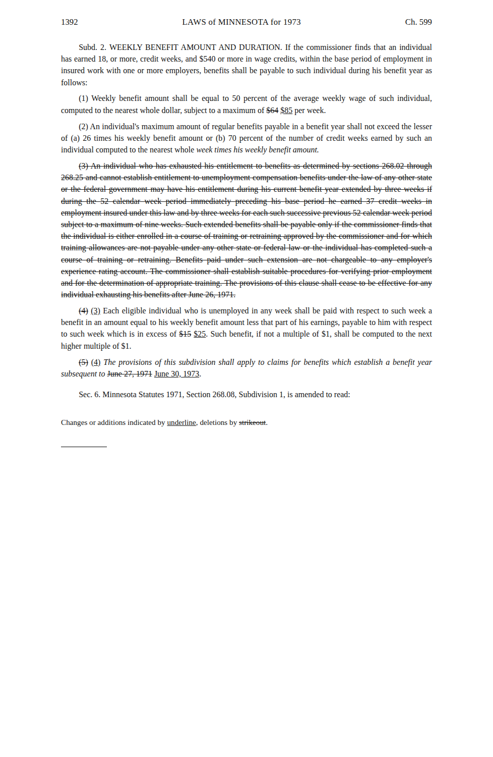1392
LAWS of MINNESOTA for 1973
Ch. 599
Subd. 2. WEEKLY BENEFIT AMOUNT AND DURATION. If the commissioner finds that an individual has earned 18, or more, credit weeks, and $540 or more in wage credits, within the base period of employment in insured work with one or more employers, benefits shall be payable to such individual during his benefit year as follows:
(1) Weekly benefit amount shall be equal to 50 percent of the average weekly wage of such individual, computed to the nearest whole dollar, subject to a maximum of $64 $85 per week.
(2) An individual's maximum amount of regular benefits payable in a benefit year shall not exceed the lesser of (a) 26 times his weekly benefit amount or (b) 70 percent of the number of credit weeks earned by such an individual computed to the nearest whole week times his weekly benefit amount.
(3) An individual who has exhausted his entitlement to benefits as determined by sections 268.02 through 268.25 and cannot establish entitlement to unemployment compensation benefits under the law of any other state or the federal government may have his entitlement during his current benefit year extended by three weeks if during the 52 calendar week period immediately preceding his base period he earned 37 credit weeks in employment insured under this law and by three weeks for each such successive previous 52 calendar week period subject to a maximum of nine weeks. Such extended benefits shall be payable only if the commissioner finds that the individual is either enrolled in a course of training or retraining approved by the commissioner and for which training allowances are not payable under any other state or federal law or the individual has completed such a course of training or retraining. Benefits paid under such extension are not chargeable to any employer's experience rating account. The commissioner shall establish suitable procedures for verifying prior employment and for the determination of appropriate training. The provisions of this clause shall cease to be effective for any individual exhausting his benefits after June 26, 1971.
(4) (3) Each eligible individual who is unemployed in any week shall be paid with respect to such week a benefit in an amount equal to his weekly benefit amount less that part of his earnings, payable to him with respect to such week which is in excess of $15 $25. Such benefit, if not a multiple of $1, shall be computed to the next higher multiple of $1.
(5) (4) The provisions of this subdivision shall apply to claims for benefits which establish a benefit year subsequent to June 27, 1971 June 30, 1973.
Sec. 6. Minnesota Statutes 1971, Section 268.08, Subdivision 1, is amended to read:
Changes or additions indicated by underline, deletions by strikeout.